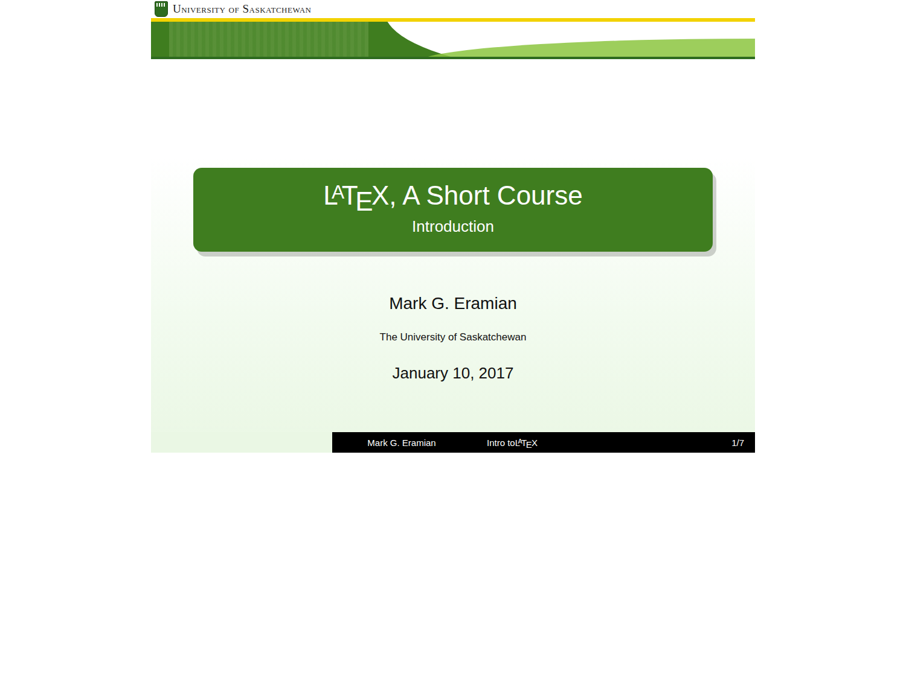University of Saskatchewan
La Te X, A Short Course
Introduction
Mark G. Eramian
The University of Saskatchewan
January 10, 2017
Mark G. Eramian
Intro to La Te X
1/7